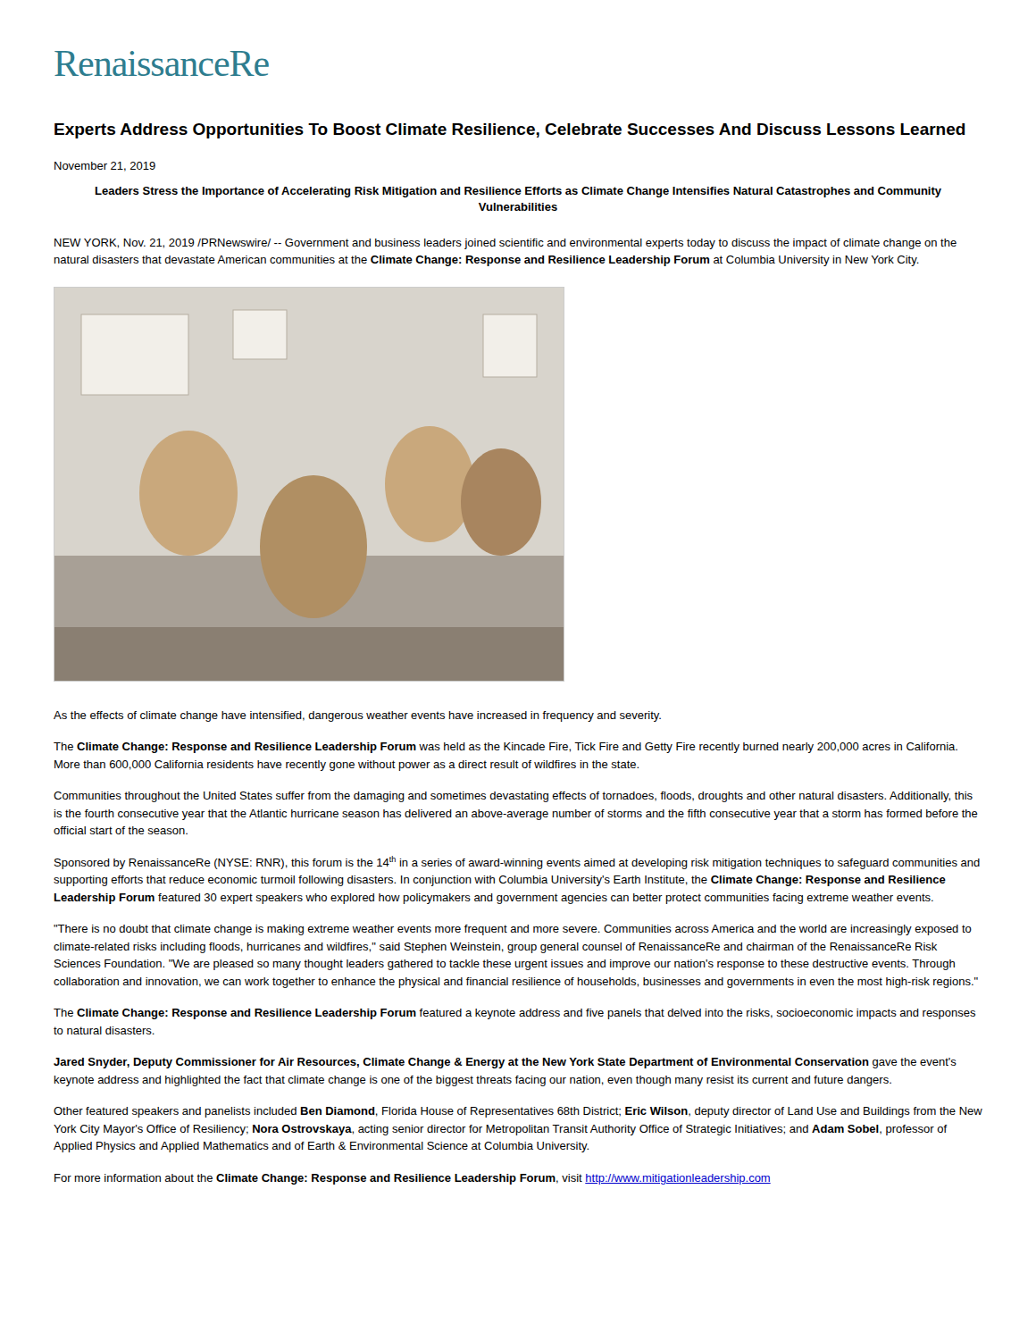RenaissanceRe
Experts Address Opportunities To Boost Climate Resilience, Celebrate Successes And Discuss Lessons Learned
November 21, 2019
Leaders Stress the Importance of Accelerating Risk Mitigation and Resilience Efforts as Climate Change Intensifies Natural Catastrophes and Community Vulnerabilities
NEW YORK, Nov. 21, 2019 /PRNewswire/ -- Government and business leaders joined scientific and environmental experts today to discuss the impact of climate change on the natural disasters that devastate American communities at the Climate Change: Response and Resilience Leadership Forum at Columbia University in New York City.
As the effects of climate change have intensified, dangerous weather events have increased in frequency and severity.
The Climate Change: Response and Resilience Leadership Forum was held as the Kincade Fire, Tick Fire and Getty Fire recently burned nearly 200,000 acres in California. More than 600,000 California residents have recently gone without power as a direct result of wildfires in the state.
Communities throughout the United States suffer from the damaging and sometimes devastating effects of tornadoes, floods, droughts and other natural disasters. Additionally, this is the fourth consecutive year that the Atlantic hurricane season has delivered an above-average number of storms and the fifth consecutive year that a storm has formed before the official start of the season.
Sponsored by RenaissanceRe (NYSE: RNR), this forum is the 14th in a series of award-winning events aimed at developing risk mitigation techniques to safeguard communities and supporting efforts that reduce economic turmoil following disasters. In conjunction with Columbia University's Earth Institute, the Climate Change: Response and Resilience Leadership Forum featured 30 expert speakers who explored how policymakers and government agencies can better protect communities facing extreme weather events.
"There is no doubt that climate change is making extreme weather events more frequent and more severe. Communities across America and the world are increasingly exposed to climate-related risks including floods, hurricanes and wildfires," said Stephen Weinstein, group general counsel of RenaissanceRe and chairman of the RenaissanceRe Risk Sciences Foundation. "We are pleased so many thought leaders gathered to tackle these urgent issues and improve our nation's response to these destructive events. Through collaboration and innovation, we can work together to enhance the physical and financial resilience of households, businesses and governments in even the most high-risk regions."
The Climate Change: Response and Resilience Leadership Forum featured a keynote address and five panels that delved into the risks, socioeconomic impacts and responses to natural disasters.
Jared Snyder, Deputy Commissioner for Air Resources, Climate Change & Energy at the New York State Department of Environmental Conservation gave the event's keynote address and highlighted the fact that climate change is one of the biggest threats facing our nation, even though many resist its current and future dangers.
Other featured speakers and panelists included Ben Diamond, Florida House of Representatives 68th District; Eric Wilson, deputy director of Land Use and Buildings from the New York City Mayor's Office of Resiliency; Nora Ostrovskaya, acting senior director for Metropolitan Transit Authority Office of Strategic Initiatives; and Adam Sobel, professor of Applied Physics and Applied Mathematics and of Earth & Environmental Science at Columbia University.
For more information about the Climate Change: Response and Resilience Leadership Forum, visit http://www.mitigationleadership.com